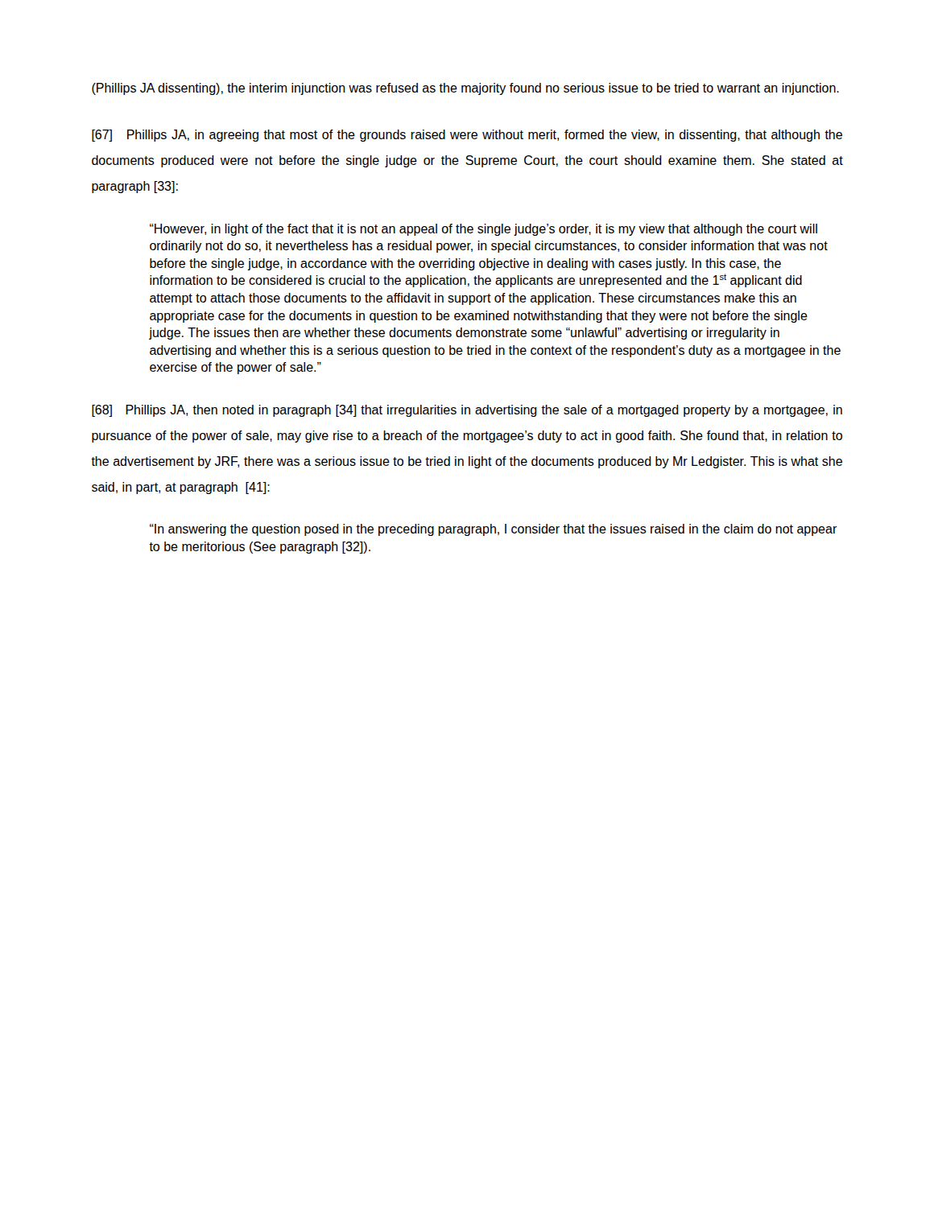(Phillips JA dissenting), the interim injunction was refused as the majority found no serious issue to be tried to warrant an injunction.
[67] Phillips JA, in agreeing that most of the grounds raised were without merit, formed the view, in dissenting, that although the documents produced were not before the single judge or the Supreme Court, the court should examine them. She stated at paragraph [33]:
“However, in light of the fact that it is not an appeal of the single judge’s order, it is my view that although the court will ordinarily not do so, it nevertheless has a residual power, in special circumstances, to consider information that was not before the single judge, in accordance with the overriding objective in dealing with cases justly. In this case, the information to be considered is crucial to the application, the applicants are unrepresented and the 1st applicant did attempt to attach those documents to the affidavit in support of the application. These circumstances make this an appropriate case for the documents in question to be examined notwithstanding that they were not before the single judge. The issues then are whether these documents demonstrate some “unlawful” advertising or irregularity in advertising and whether this is a serious question to be tried in the context of the respondent’s duty as a mortgagee in the exercise of the power of sale.”
[68] Phillips JA, then noted in paragraph [34] that irregularities in advertising the sale of a mortgaged property by a mortgagee, in pursuance of the power of sale, may give rise to a breach of the mortgagee’s duty to act in good faith. She found that, in relation to the advertisement by JRF, there was a serious issue to be tried in light of the documents produced by Mr Ledgister. This is what she said, in part, at paragraph [41]:
“In answering the question posed in the preceding paragraph, I consider that the issues raised in the claim do not appear to be meritorious (See paragraph [32]).